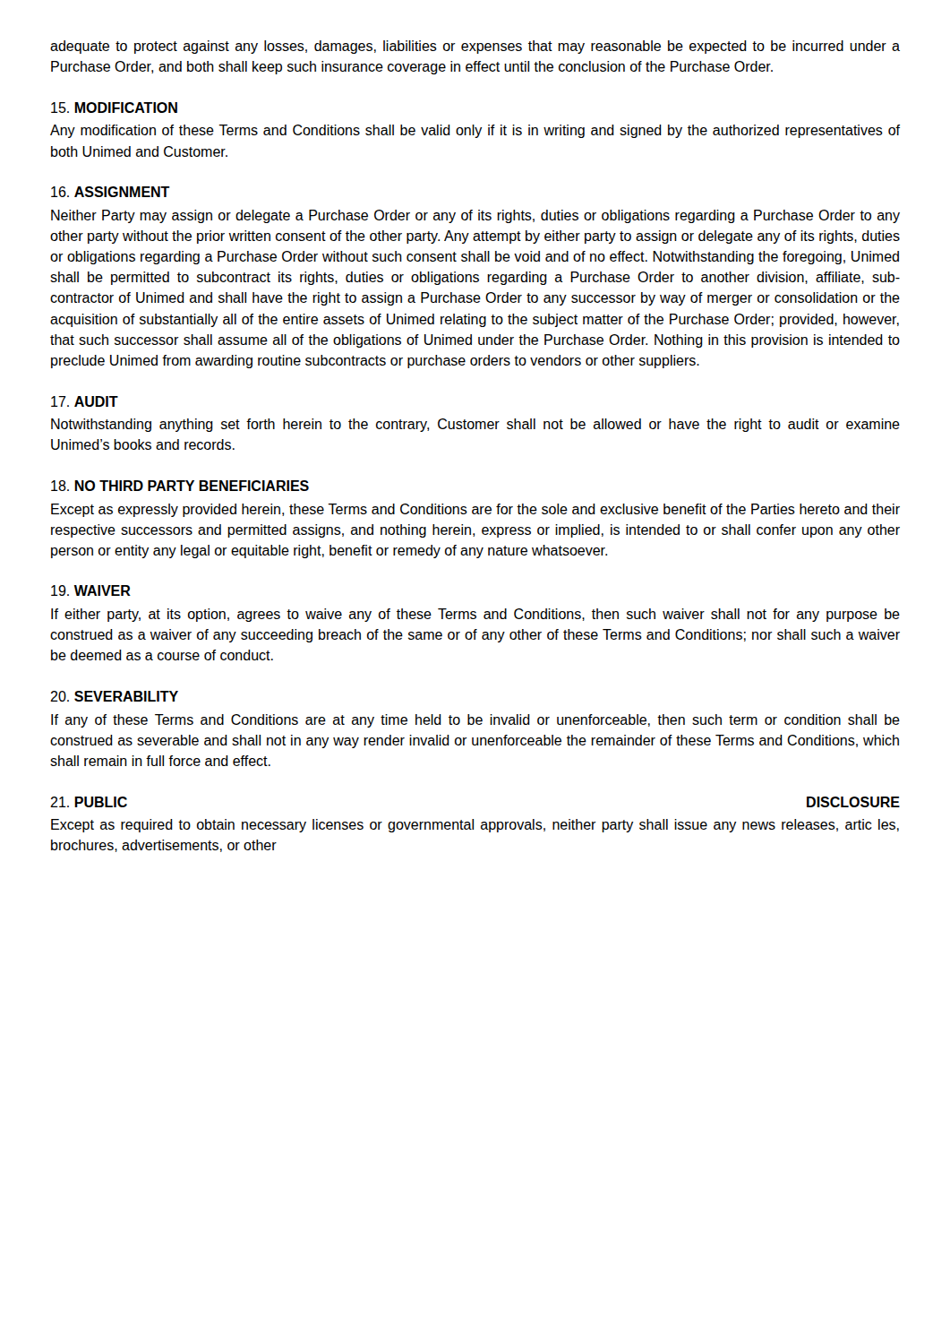adequate to protect against any losses, damages, liabilities or expenses that may reasonable be expected to be incurred under a Purchase Order, and both shall keep such insurance coverage in effect until the conclusion of the Purchase Order.
15. MODIFICATION
Any modification of these Terms and Conditions shall be valid only if it is in writing and signed by the authorized representatives of both Unimed and Customer.
16. ASSIGNMENT
Neither Party may assign or delegate a Purchase Order or any of its rights, duties or obligations regarding a Purchase Order to any other party without the prior written consent of the other party. Any attempt by either party to assign or delegate any of its rights, duties or obligations regarding a Purchase Order without such consent shall be void and of no effect. Notwithstanding the foregoing, Unimed shall be permitted to subcontract its rights, duties or obligations regarding a Purchase Order to another division, affiliate, sub-contractor of Unimed and shall have the right to assign a Purchase Order to any successor by way of merger or consolidation or the acquisition of substantially all of the entire assets of Unimed relating to the subject matter of the Purchase Order; provided, however, that such successor shall assume all of the obligations of Unimed under the Purchase Order. Nothing in this provision is intended to preclude Unimed from awarding routine subcontracts or purchase orders to vendors or other suppliers.
17. AUDIT
Notwithstanding anything set forth herein to the contrary, Customer shall not be allowed or have the right to audit or examine Unimed’s books and records.
18. NO THIRD PARTY BENEFICIARIES
Except as expressly provided herein, these Terms and Conditions are for the sole and exclusive benefit of the Parties hereto and their respective successors and permitted assigns, and nothing herein, express or implied, is intended to or shall confer upon any other person or entity any legal or equitable right, benefit or remedy of any nature whatsoever.
19. WAIVER
If either party, at its option, agrees to waive any of these Terms and Conditions, then such waiver shall not for any purpose be construed as a waiver of any succeeding breach of the same or of any other of these Terms and Conditions; nor shall such a waiver be deemed as a course of conduct.
20. SEVERABILITY
If any of these Terms and Conditions are at any time held to be invalid or unenforceable, then such term or condition shall be construed as severable and shall not in any way render invalid or unenforceable the remainder of these Terms and Conditions, which shall remain in full force and effect.
21. PUBLIC DISCLOSURE
Except as required to obtain necessary licenses or governmental approvals, neither party shall issue any news releases, artic les, brochures, advertisements, or other